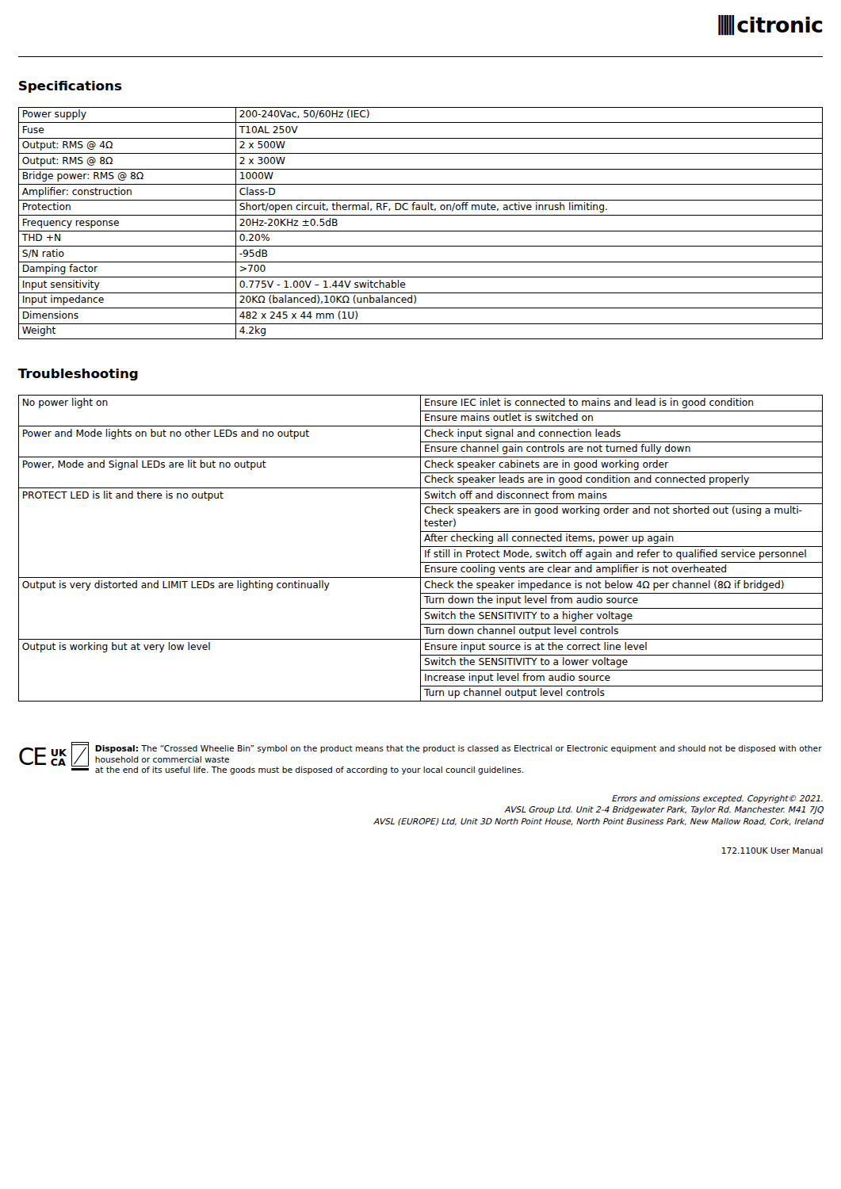⫼⫼citronic
Specifications
| Power supply | 200-240Vac, 50/60Hz (IEC) |
| Fuse | T10AL 250V |
| Output: RMS @ 4Ω | 2 x 500W |
| Output: RMS @ 8Ω | 2 x 300W |
| Bridge power: RMS @ 8Ω | 1000W |
| Amplifier: construction | Class-D |
| Protection | Short/open circuit, thermal, RF, DC fault, on/off mute, active inrush limiting. |
| Frequency response | 20Hz-20KHz ±0.5dB |
| THD +N | 0.20% |
| S/N ratio | -95dB |
| Damping factor | >700 |
| Input sensitivity | 0.775V - 1.00V – 1.44V switchable |
| Input impedance | 20KΩ (balanced),10KΩ (unbalanced) |
| Dimensions | 482 x 245 x 44 mm (1U) |
| Weight | 4.2kg |
Troubleshooting
| No power light on | Ensure IEC inlet is connected to mains and lead is in good condition |
| Ensure mains outlet is switched on |
| Power and Mode lights on but no other LEDs and no output | Check input signal and connection leads |
| Ensure channel gain controls are not turned fully down |
| Power, Mode and Signal LEDs are lit but no output | Check speaker cabinets are in good working order |
| Check speaker leads are in good condition and connected properly |
| PROTECT LED is lit and there is no output | Switch off and disconnect from mains |
| Check speakers are in good working order and not shorted out (using a multi-tester) |
| After checking all connected items, power up again |
| If still in Protect Mode, switch off again and refer to qualified service personnel |
| Ensure cooling vents are clear and amplifier is not overheated |
| Output is very distorted and LIMIT LEDs are lighting continually | Check the speaker impedance is not below 4Ω per channel (8Ω if bridged) |
| Turn down the input level from audio source |
| Switch the SENSITIVITY to a higher voltage |
| Turn down channel output level controls |
| Output is working but at very low level | Ensure input source is at the correct line level |
| Switch the SENSITIVITY to a lower voltage |
| Increase input level from audio source |
| Turn up channel output level controls |
CE
UK CA
Disposal: The “Crossed Wheelie Bin” symbol on the product means that the product is classed as Electrical or Electronic equipment and should not be disposed with other household or commercial waste
at the end of its useful life. The goods must be disposed of according to your local council guidelines.
Errors and omissions excepted. Copyright© 2021.
AVSL Group Ltd. Unit 2-4 Bridgewater Park, Taylor Rd. Manchester. M41 7JQ
AVSL (EUROPE) Ltd, Unit 3D North Point House, North Point Business Park, New Mallow Road, Cork, Ireland
172.110UK User Manual